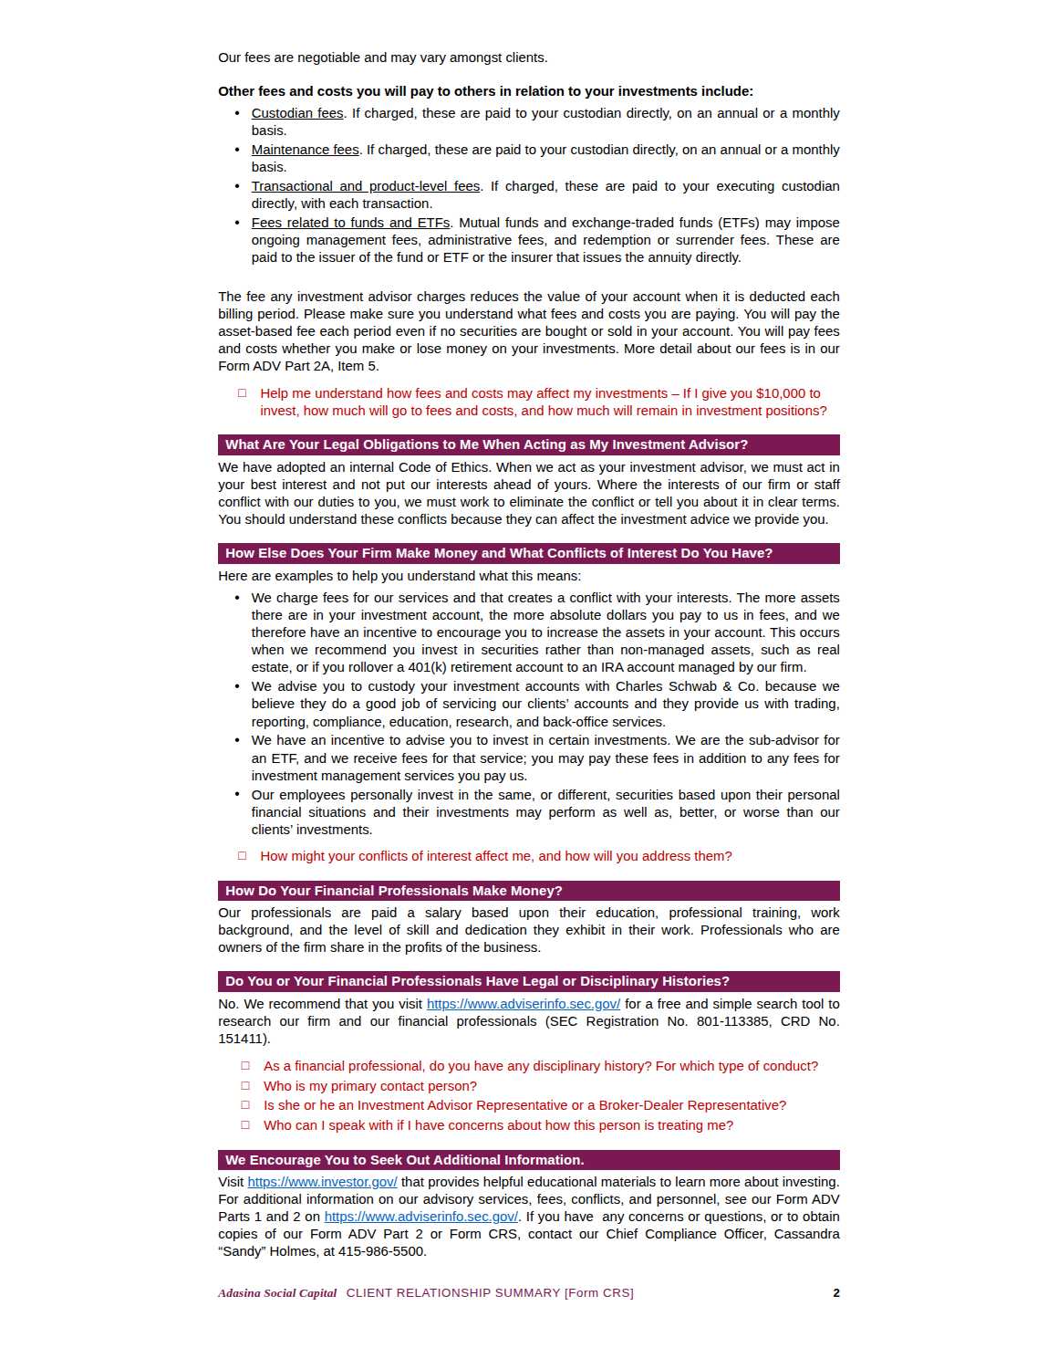Our fees are negotiable and may vary amongst clients.
Other fees and costs you will pay to others in relation to your investments include:
Custodian fees. If charged, these are paid to your custodian directly, on an annual or a monthly basis.
Maintenance fees. If charged, these are paid to your custodian directly, on an annual or a monthly basis.
Transactional and product-level fees. If charged, these are paid to your executing custodian directly, with each transaction.
Fees related to funds and ETFs. Mutual funds and exchange-traded funds (ETFs) may impose ongoing management fees, administrative fees, and redemption or surrender fees. These are paid to the issuer of the fund or ETF or the insurer that issues the annuity directly.
The fee any investment advisor charges reduces the value of your account when it is deducted each billing period. Please make sure you understand what fees and costs you are paying. You will pay the asset-based fee each period even if no securities are bought or sold in your account. You will pay fees and costs whether you make or lose money on your investments. More detail about our fees is in our Form ADV Part 2A, Item 5.
Help me understand how fees and costs may affect my investments – If I give you $10,000 to invest, how much will go to fees and costs, and how much will remain in investment positions?
What Are Your Legal Obligations to Me When Acting as My Investment Advisor?
We have adopted an internal Code of Ethics. When we act as your investment advisor, we must act in your best interest and not put our interests ahead of yours. Where the interests of our firm or staff conflict with our duties to you, we must work to eliminate the conflict or tell you about it in clear terms. You should understand these conflicts because they can affect the investment advice we provide you.
How Else Does Your Firm Make Money and What Conflicts of Interest Do You Have?
Here are examples to help you understand what this means:
We charge fees for our services and that creates a conflict with your interests. The more assets there are in your investment account, the more absolute dollars you pay to us in fees, and we therefore have an incentive to encourage you to increase the assets in your account. This occurs when we recommend you invest in securities rather than non-managed assets, such as real estate, or if you rollover a 401(k) retirement account to an IRA account managed by our firm.
We advise you to custody your investment accounts with Charles Schwab & Co. because we believe they do a good job of servicing our clients’ accounts and they provide us with trading, reporting, compliance, education, research, and back-office services.
We have an incentive to advise you to invest in certain investments. We are the sub-advisor for an ETF, and we receive fees for that service; you may pay these fees in addition to any fees for investment management services you pay us.
Our employees personally invest in the same, or different, securities based upon their personal financial situations and their investments may perform as well as, better, or worse than our clients’ investments.
How might your conflicts of interest affect me, and how will you address them?
How Do Your Financial Professionals Make Money?
Our professionals are paid a salary based upon their education, professional training, work background, and the level of skill and dedication they exhibit in their work. Professionals who are owners of the firm share in the profits of the business.
Do You or Your Financial Professionals Have Legal or Disciplinary Histories?
No. We recommend that you visit https://www.adviserinfo.sec.gov/ for a free and simple search tool to research our firm and our financial professionals (SEC Registration No. 801-113385, CRD No. 151411).
As a financial professional, do you have any disciplinary history? For which type of conduct?
Who is my primary contact person?
Is she or he an Investment Advisor Representative or a Broker-Dealer Representative?
Who can I speak with if I have concerns about how this person is treating me?
We Encourage You to Seek Out Additional Information.
Visit https://www.investor.gov/ that provides helpful educational materials to learn more about investing. For additional information on our advisory services, fees, conflicts, and personnel, see our Form ADV Parts 1 and 2 on https://www.adviserinfo.sec.gov/. If you have any concerns or questions, or to obtain copies of our Form ADV Part 2 or Form CRS, contact our Chief Compliance Officer, Cassandra “Sandy” Holmes, at 415-986-5500.
Adasina Social Capital CLIENT RELATIONSHIP SUMMARY [Form CRS]
2